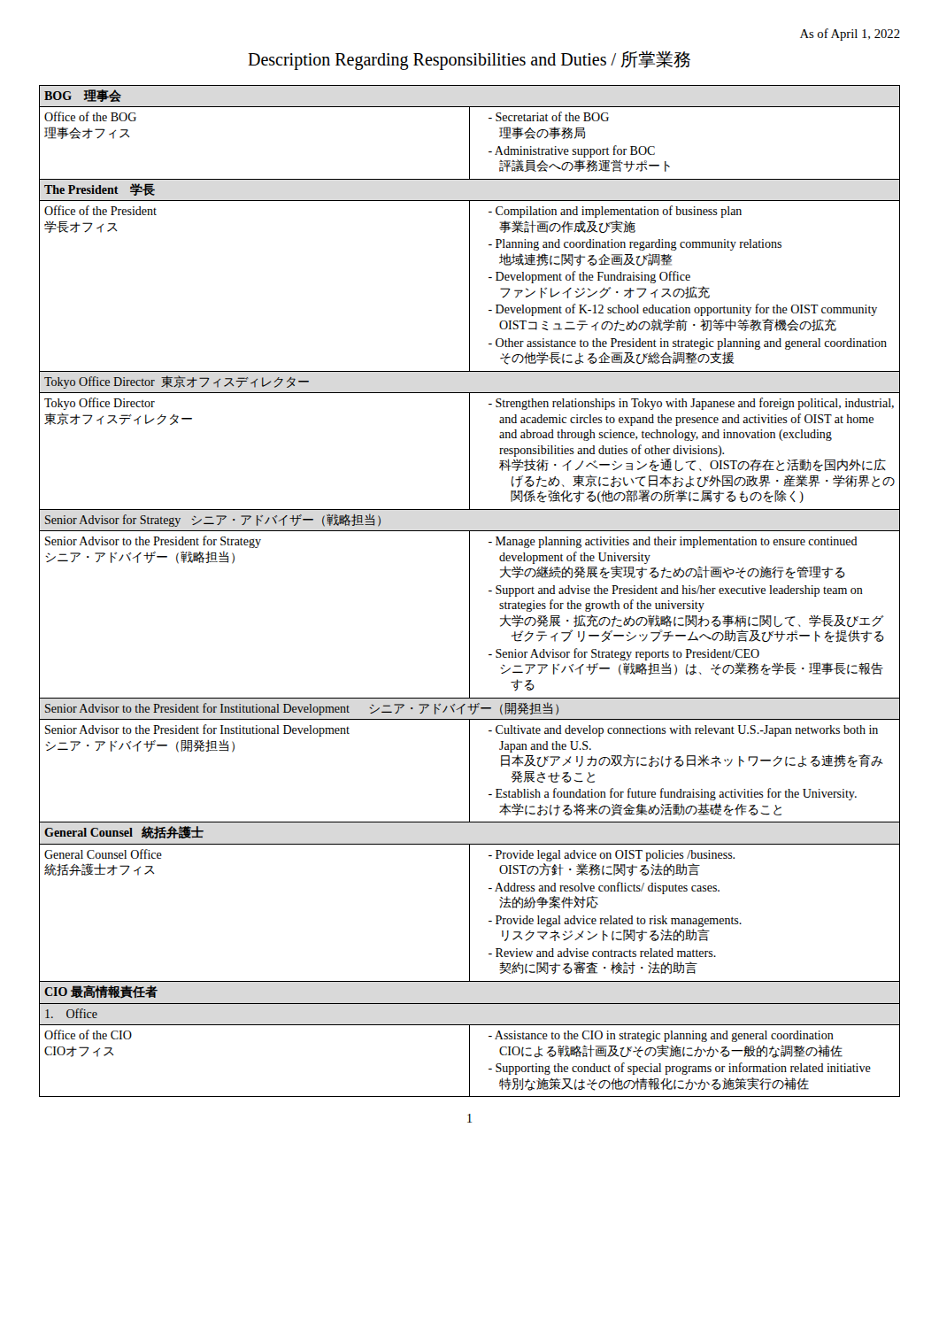As of April 1, 2022
Description Regarding Responsibilities and Duties / 所掌業務
| BOG 理事会 |
| Office of the BOG 理事会オフィス | Secretariat of the BOG 理事会の事務局 Administrative support for BOC 評議員会への事務運営サポート |
| The President 学長 |
| Office of the President 学長オフィス | Compilation and implementation of business plan 事業計画の作成及び実施 Planning and coordination regarding community relations 地域連携に関する企画及び調整 Development of the Fundraising Office ファンドレイジング・オフィスの拡充 Development of K-12 school education opportunity for the OIST community OISTコミュニティのための就学前・初等中等教育機会の拡充 Other assistance to the President in strategic planning and general coordination その他学長による企画及び総合調整の支援 |
| Tokyo Office Director 東京オフィスディレクター |
| Tokyo Office Director 東京オフィスディレクター | Strengthen relationships in Tokyo with Japanese and foreign political, industrial, and academic circles to expand the presence and activities of OIST at home and abroad through science, technology, and innovation (excluding responsibilities and duties of other divisions). 科学技術・イノベーションを通して、OISTの存在と活動を国内外に広げるため、東京において日本および外国の政界・産業界・学術界との関係を強化する(他の部署の所掌に属するものを除く) |
| Senior Advisor for Strategy シニア・アドバイザー（戦略担当） |
| Senior Advisor to the President for Strategy シニア・アドバイザー（戦略担当） | Manage planning activities and their implementation to ensure continued development of the University 大学の継続的発展を実現するための計画やその施行を管理する Support and advise the President and his/her executive leadership team on strategies for the growth of the university 大学の発展・拡充のための戦略に関わる事柄に関して、学長及びエグゼクティブ リーダーシップチームへの助言及びサポートを提供する Senior Advisor for Strategy reports to President/CEO シニアアドバイザー（戦略担当）は、その業務を学長・理事長に報告する |
| Senior Advisor to the President for Institutional Development シニア・アドバイザー（開発担当） |
| Senior Advisor to the President for Institutional Development シニア・アドバイザー（開発担当） | Cultivate and develop connections with relevant U.S.-Japan networks both in Japan and the U.S. 日本及びアメリカの双方における日米ネットワークによる連携を育み発展させること Establish a foundation for future fundraising activities for the University. 本学における将来の資金集め活動の基礎を作ること |
| General Counsel 統括弁護士 |
| General Counsel Office 統括弁護士オフィス | Provide legal advice on OIST policies /business. OISTの方針・業務に関する法的助言 Address and resolve conflicts/ disputes cases. 法的紛争案件対応 Provide legal advice related to risk managements. リスクマネジメントに関する法的助言 Review and advise contracts related matters. 契約に関する審査・検討・法的助言 |
| CIO 最高情報責任者 |
| 1. Office |
| Office of the CIO CIOオフィス | Assistance to the CIO in strategic planning and general coordination CIOによる戦略計画及びその実施にかかる一般的な調整の補佐 Supporting the conduct of special programs or information related initiative 特別な施策又はその他の情報化にかかる施策実行の補佐 |
1